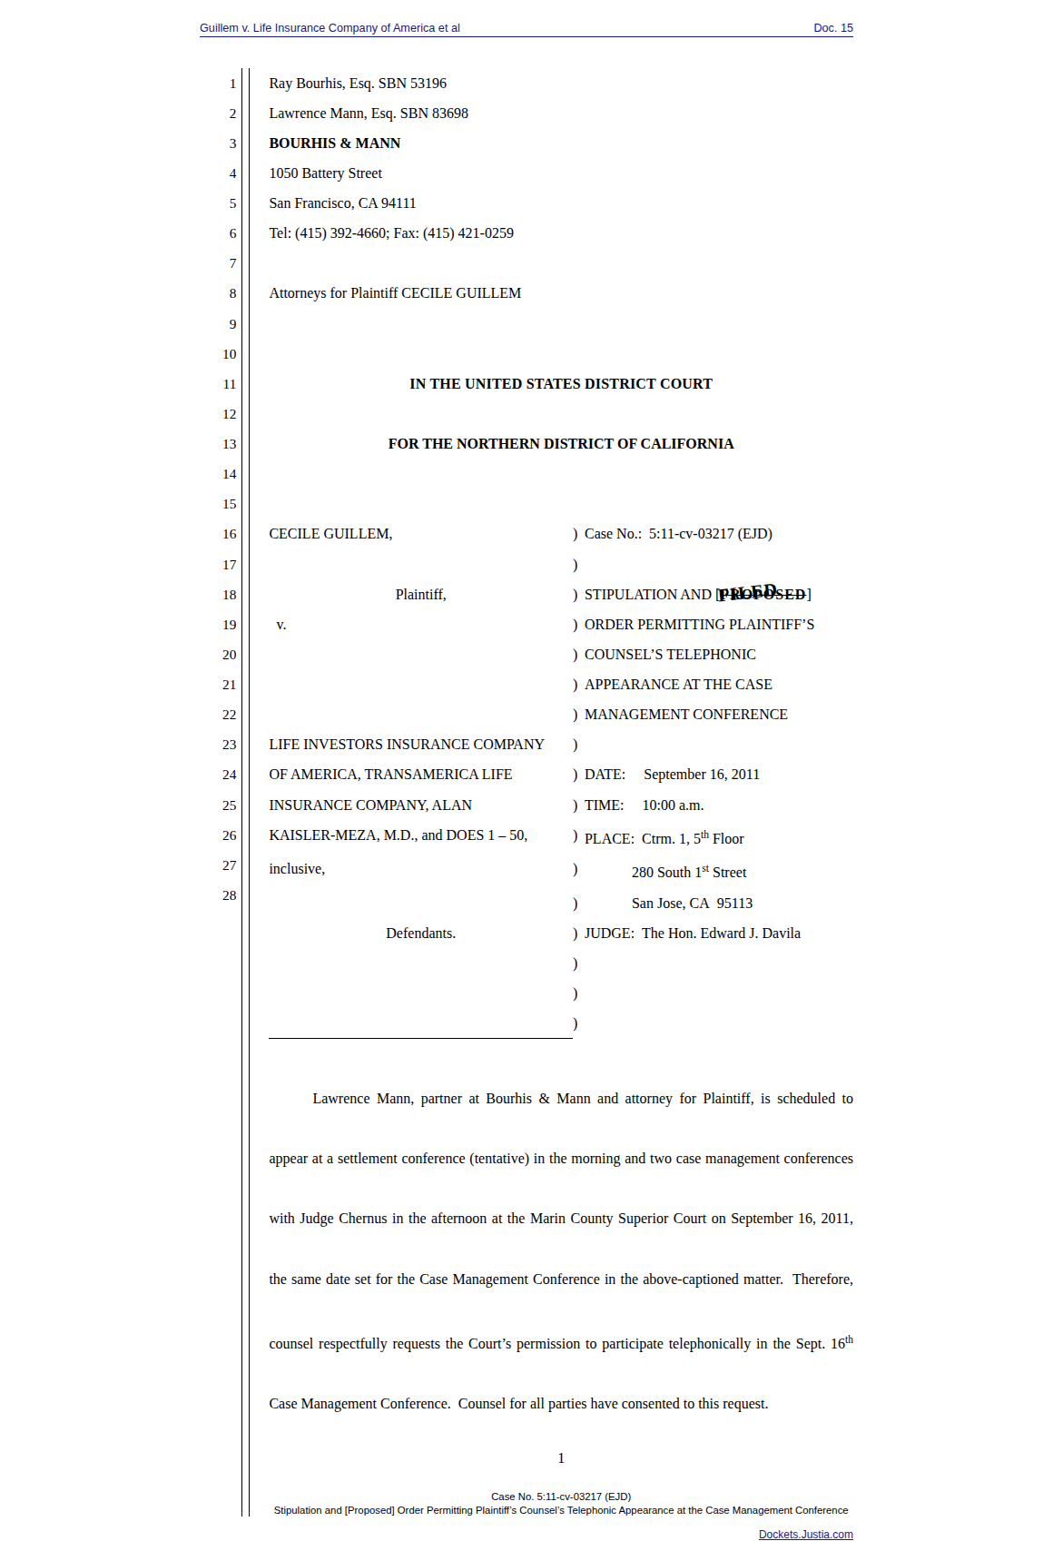Guillem v. Life Insurance Company of America et al Doc. 15
1
2
3
4
5
6
7
8
9
10
11
12
13
14
15
16
17
18
19
20
21
22
23
24
25
26
27
28
Ray Bourhis, Esq. SBN 53196
Lawrence Mann, Esq. SBN 83698
BOURHIS & MANN
1050 Battery Street
San Francisco, CA 94111
Tel: (415) 392-4660; Fax: (415) 421-0259
Attorneys for Plaintiff CECILE GUILLEM
IN THE UNITED STATES DISTRICT COURT
FOR THE NORTHERN DISTRICT OF CALIFORNIA
| CECILE GUILLEM, | ) | Case No.: 5:11-cv-03217 (EJD) |
| | ) | |
| Plaintiff, | ) | STIPULATION AND [ PROPOSED FILED ] |
| v. | ) | ORDER PERMITTING PLAINTIFF’S |
| | ) | COUNSEL’S TELEPHONIC |
| | ) | APPEARANCE AT THE CASE |
| | ) | MANAGEMENT CONFERENCE |
| LIFE INVESTORS INSURANCE COMPANY | ) | |
| OF AMERICA, TRANSAMERICA LIFE | ) | DATE: September 16, 2011 |
| INSURANCE COMPANY, ALAN | ) | TIME: 10:00 a.m. |
| KAISLER-MEZA, M.D., and DOES 1 – 50, | ) | PLACE: Ctrm. 1, 5 th Floor |
| inclusive, | ) | 280 South 1 st Street |
| | ) | San Jose, CA 95113 |
| Defendants. | ) | JUDGE: The Hon. Edward J. Davila |
| | ) | |
| | ) | |
| | ) | |
Lawrence Mann, partner at Bourhis & Mann and attorney for Plaintiff, is scheduled to appear at a settlement conference (tentative) in the morning and two case management conferences with Judge Chernus in the afternoon at the Marin County Superior Court on September 16, 2011, the same date set for the Case Management Conference in the above-captioned matter. Therefore, counsel respectfully requests the Court’s permission to participate telephonically in the Sept. 16th Case Management Conference. Counsel for all parties have consented to this request.
1
Case No. 5:11-cv-03217 (EJD)
Stipulation and [Proposed] Order Permitting Plaintiff’s Counsel’s Telephonic Appearance at the Case Management Conference
Dockets.Justia.com